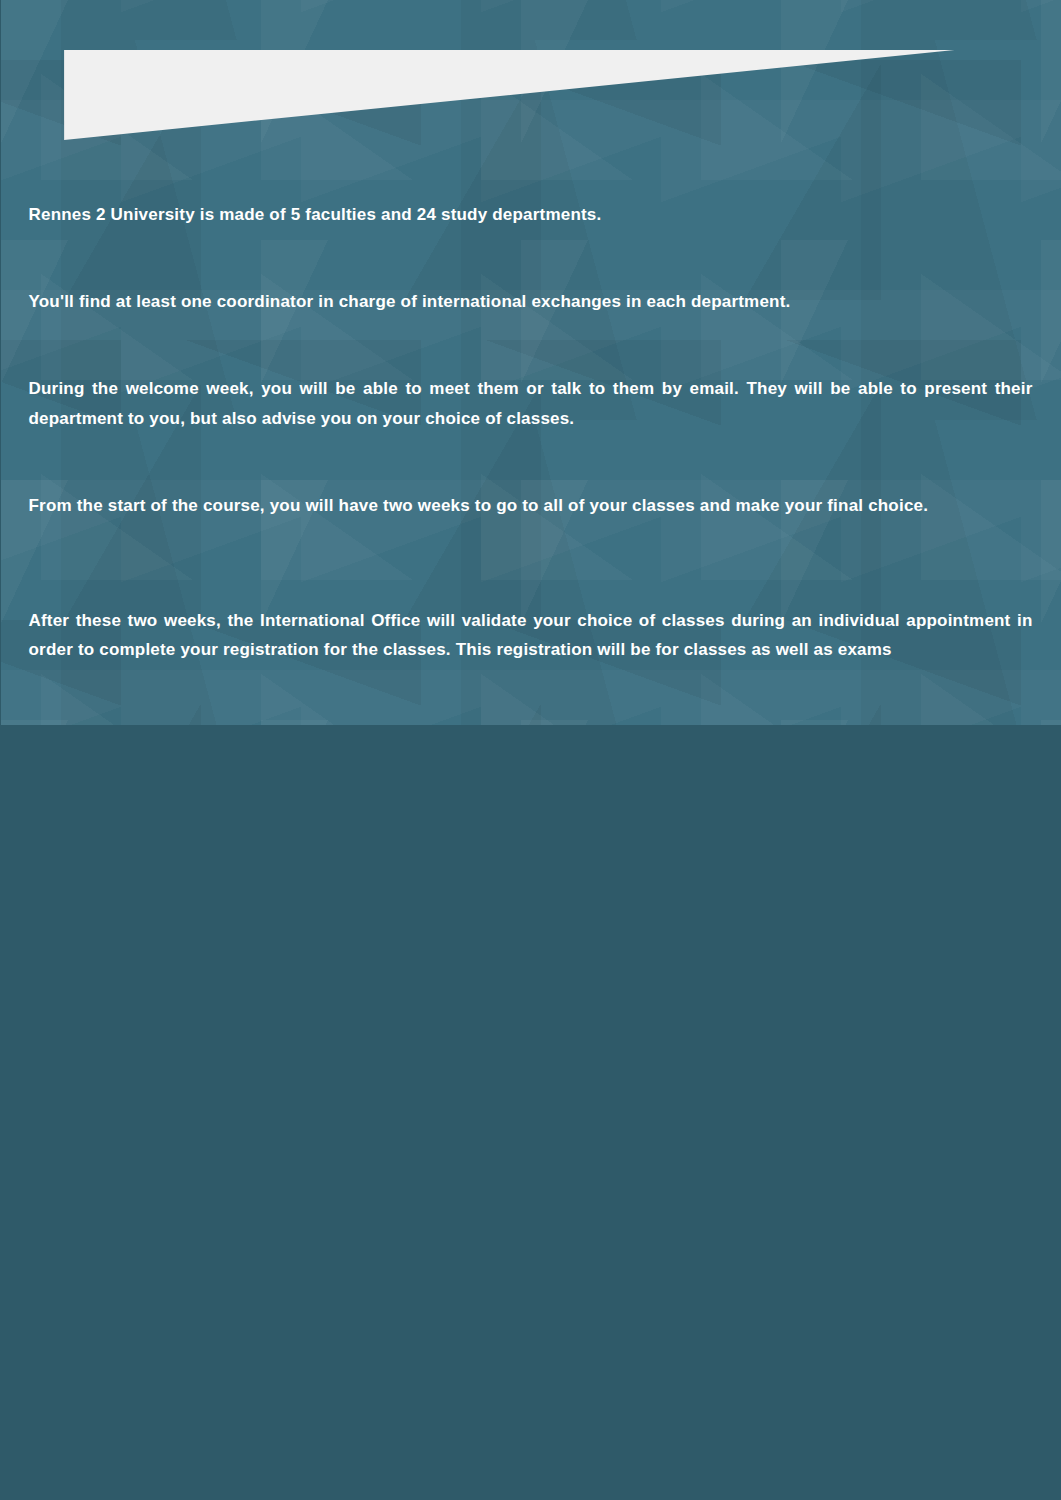Rennes 2 University is made of 5 faculties and 24 study departments.
You'll find at least one coordinator in charge of international exchanges in each department.
During the welcome week, you will be able to meet them or talk to them by email. They will be able to present their department to you, but also advise you on your choice of classes.
From the start of the course, you will have two weeks to go to all of your classes and make your final choice.
After these two weeks, the International Office will validate your choice of classes during an individual appointment in order to complete your registration for the classes. This registration will be for classes as well as exams